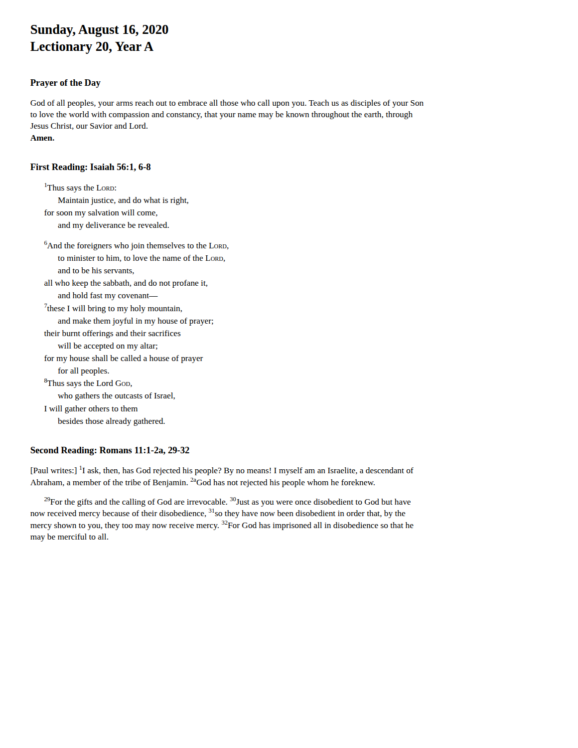Sunday, August 16, 2020
Lectionary 20, Year A
Prayer of the Day
God of all peoples, your arms reach out to embrace all those who call upon you. Teach us as disciples of your Son to love the world with compassion and constancy, that your name may be known throughout the earth, through Jesus Christ, our Savior and Lord.
Amen.
First Reading: Isaiah 56:1, 6-8
1 Thus says the Lord: Maintain justice, and do what is right, for soon my salvation will come, and my deliverance be revealed.
6 And the foreigners who join themselves to the Lord, to minister to him, to love the name of the Lord, and to be his servants, all who keep the sabbath, and do not profane it, and hold fast my covenant— 7these I will bring to my holy mountain, and make them joyful in my house of prayer; their burnt offerings and their sacrifices will be accepted on my altar; for my house shall be called a house of prayer for all peoples. 8 Thus says the Lord God, who gathers the outcasts of Israel, I will gather others to them besides those already gathered.
Second Reading: Romans 11:1-2a, 29-32
[Paul writes:] 1 I ask, then, has God rejected his people? By no means! I myself am an Israelite, a descendant of Abraham, a member of the tribe of Benjamin. 2a God has not rejected his people whom he foreknew.
29 For the gifts and the calling of God are irrevocable. 30 Just as you were once disobedient to God but have now received mercy because of their disobedience, 31so they have now been disobedient in order that, by the mercy shown to you, they too may now receive mercy. 32 For God has imprisoned all in disobedience so that he may be merciful to all.